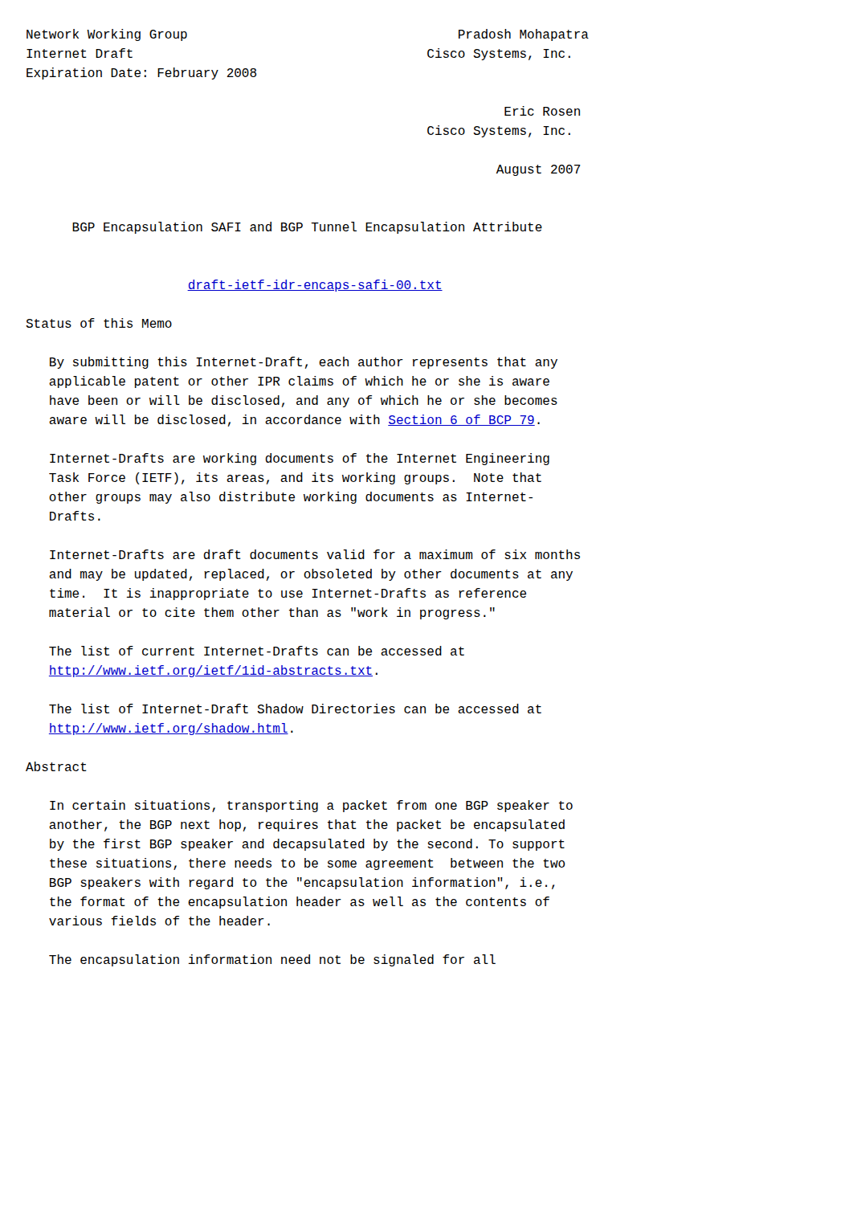Network Working Group                                   Pradosh Mohapatra
Internet Draft                                      Cisco Systems, Inc.
Expiration Date: February 2008

                                                              Eric Rosen
                                                    Cisco Systems, Inc.

                                                             August 2007


      BGP Encapsulation SAFI and BGP Tunnel Encapsulation Attribute


                     draft-ietf-idr-encaps-safi-00.txt

Status of this Memo

   By submitting this Internet-Draft, each author represents that any
   applicable patent or other IPR claims of which he or she is aware
   have been or will be disclosed, and any of which he or she becomes
   aware will be disclosed, in accordance with Section 6 of BCP 79.

   Internet-Drafts are working documents of the Internet Engineering
   Task Force (IETF), its areas, and its working groups.  Note that
   other groups may also distribute working documents as Internet-
   Drafts.

   Internet-Drafts are draft documents valid for a maximum of six months
   and may be updated, replaced, or obsoleted by other documents at any
   time.  It is inappropriate to use Internet-Drafts as reference
   material or to cite them other than as "work in progress."

   The list of current Internet-Drafts can be accessed at
   http://www.ietf.org/ietf/1id-abstracts.txt.

   The list of Internet-Draft Shadow Directories can be accessed at
   http://www.ietf.org/shadow.html.

Abstract

   In certain situations, transporting a packet from one BGP speaker to
   another, the BGP next hop, requires that the packet be encapsulated
   by the first BGP speaker and decapsulated by the second. To support
   these situations, there needs to be some agreement  between the two
   BGP speakers with regard to the "encapsulation information", i.e.,
   the format of the encapsulation header as well as the contents of
   various fields of the header.

   The encapsulation information need not be signaled for all